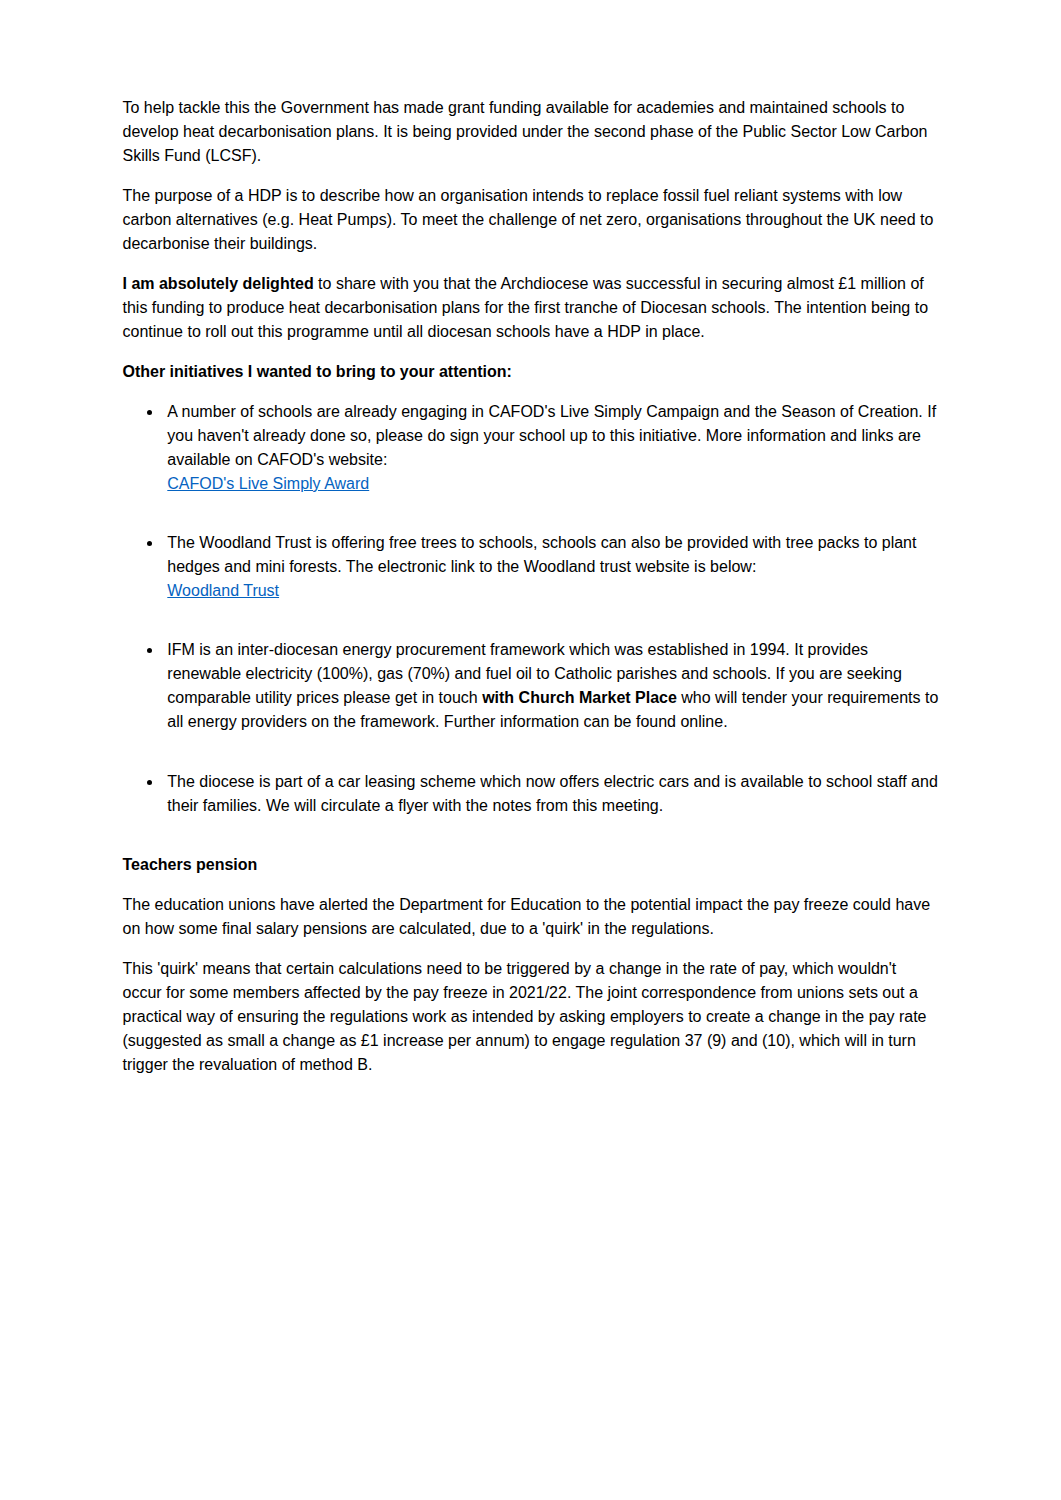To help tackle this the Government has made grant funding available for academies and maintained schools to develop heat decarbonisation plans. It is being provided under the second phase of the Public Sector Low Carbon Skills Fund (LCSF).
The purpose of a HDP is to describe how an organisation intends to replace fossil fuel reliant systems with low carbon alternatives (e.g. Heat Pumps). To meet the challenge of net zero, organisations throughout the UK need to decarbonise their buildings.
I am absolutely delighted to share with you that the Archdiocese was successful in securing almost £1 million of this funding to produce heat decarbonisation plans for the first tranche of Diocesan schools. The intention being to continue to roll out this programme until all diocesan schools have a HDP in place.
Other initiatives I wanted to bring to your attention:
A number of schools are already engaging in CAFOD's Live Simply Campaign and the Season of Creation. If you haven't already done so, please do sign your school up to this initiative. More information and links are available on CAFOD's website:
CAFOD's Live Simply Award
The Woodland Trust is offering free trees to schools, schools can also be provided with tree packs to plant hedges and mini forests. The electronic link to the Woodland trust website is below:
Woodland Trust
IFM is an inter-diocesan energy procurement framework which was established in 1994. It provides renewable electricity (100%), gas (70%) and fuel oil to Catholic parishes and schools. If you are seeking comparable utility prices please get in touch with Church Market Place who will tender your requirements to all energy providers on the framework. Further information can be found online.
The diocese is part of a car leasing scheme which now offers electric cars and is available to school staff and their families. We will circulate a flyer with the notes from this meeting.
Teachers pension
The education unions have alerted the Department for Education to the potential impact the pay freeze could have on how some final salary pensions are calculated, due to a 'quirk' in the regulations.
This 'quirk' means that certain calculations need to be triggered by a change in the rate of pay, which wouldn't occur for some members affected by the pay freeze in 2021/22. The joint correspondence from unions sets out a practical way of ensuring the regulations work as intended by asking employers to create a change in the pay rate (suggested as small a change as £1 increase per annum) to engage regulation 37 (9) and (10), which will in turn trigger the revaluation of method B.